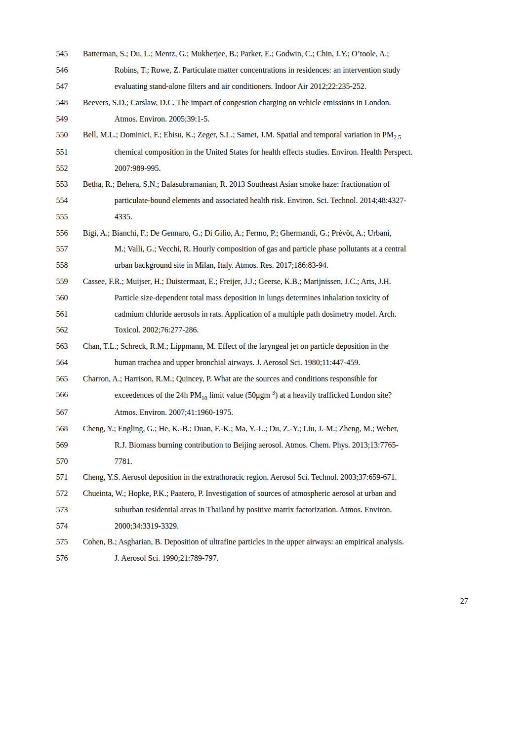545 Batterman, S.; Du, L.; Mentz, G.; Mukherjee, B.; Parker, E.; Godwin, C.; Chin, J.Y.; O’toole, A.;
546 Robins, T.; Rowe, Z. Particulate matter concentrations in residences: an intervention study
547 evaluating stand-alone filters and air conditioners. Indoor Air 2012;22:235-252.
548 Beevers, S.D.; Carslaw, D.C. The impact of congestion charging on vehicle emissions in London.
549 Atmos. Environ. 2005;39:1-5.
550 Bell, M.L.; Dominici, F.; Ebisu, K.; Zeger, S.L.; Samet, J.M. Spatial and temporal variation in PM2.5
551 chemical composition in the United States for health effects studies. Environ. Health Perspect.
552 2007:989-995.
553 Betha, R.; Behera, S.N.; Balasubramanian, R. 2013 Southeast Asian smoke haze: fractionation of
554 particulate-bound elements and associated health risk. Environ. Sci. Technol. 2014;48:4327-
555 4335.
556 Bigi, A.; Bianchi, F.; De Gennaro, G.; Di Gilio, A.; Fermo, P.; Ghermandi, G.; Prévôt, A.; Urbani,
557 M.; Valli, G.; Vecchi, R. Hourly composition of gas and particle phase pollutants at a central
558 urban background site in Milan, Italy. Atmos. Res. 2017;186:83-94.
559 Cassee, F.R.; Muijser, H.; Duistermaat, E.; Freijer, J.J.; Geerse, K.B.; Marijnissen, J.C.; Arts, J.H.
560 Particle size-dependent total mass deposition in lungs determines inhalation toxicity of
561 cadmium chloride aerosols in rats. Application of a multiple path dosimetry model. Arch.
562 Toxicol. 2002;76:277-286.
563 Chan, T.L.; Schreck, R.M.; Lippmann, M. Effect of the laryngeal jet on particle deposition in the
564 human trachea and upper bronchial airways. J. Aerosol Sci. 1980;11:447-459.
565 Charron, A.; Harrison, R.M.; Quincey, P. What are the sources and conditions responsible for
566 exceedences of the 24h PM10 limit value (50μgm-3) at a heavily trafficked London site?
567 Atmos. Environ. 2007;41:1960-1975.
568 Cheng, Y.; Engling, G.; He, K.-B.; Duan, F.-K.; Ma, Y.-L.; Du, Z.-Y.; Liu, J.-M.; Zheng, M.; Weber,
569 R.J. Biomass burning contribution to Beijing aerosol. Atmos. Chem. Phys. 2013;13:7765-
570 7781.
571 Cheng, Y.S. Aerosol deposition in the extrathoracic region. Aerosol Sci. Technol. 2003;37:659-671.
572 Chueinta, W.; Hopke, P.K.; Paatero, P. Investigation of sources of atmospheric aerosol at urban and
573 suburban residential areas in Thailand by positive matrix factorization. Atmos. Environ.
574 2000;34:3319-3329.
575 Cohen, B.; Asgharian, B. Deposition of ultrafine particles in the upper airways: an empirical analysis.
576 J. Aerosol Sci. 1990;21:789-797.
27